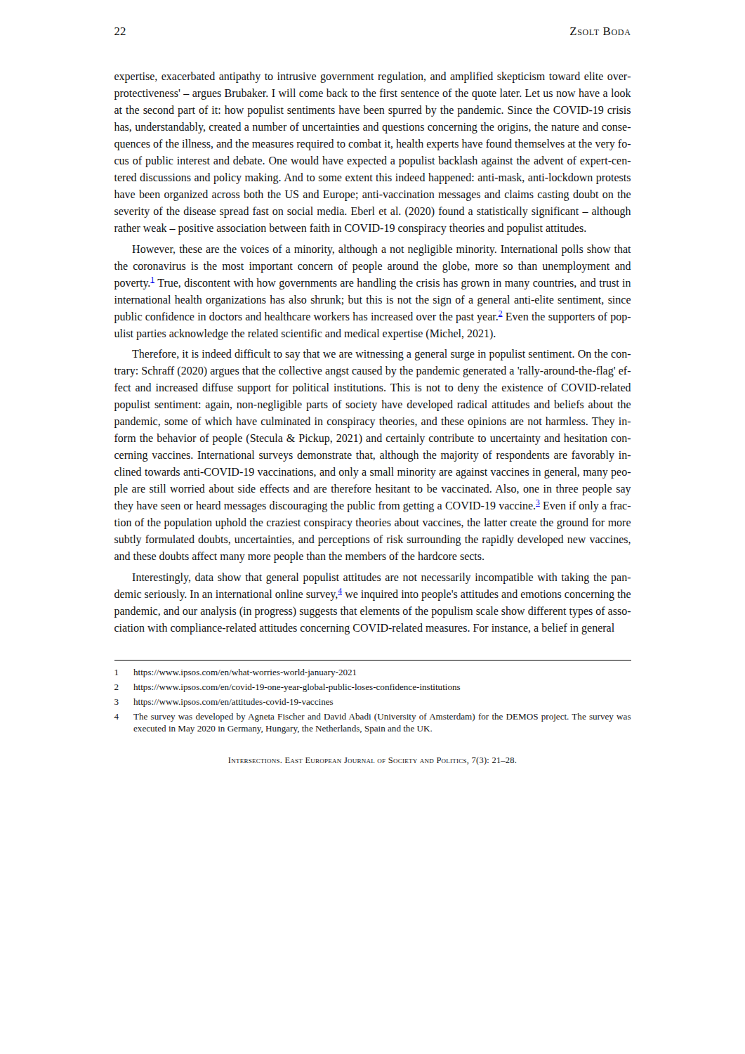22 Zsolt Boda
expertise, exacerbated antipathy to intrusive government regulation, and amplified skepticism toward elite overprotectiveness' – argues Brubaker. I will come back to the first sentence of the quote later. Let us now have a look at the second part of it: how populist sentiments have been spurred by the pandemic. Since the COVID-19 crisis has, understandably, created a number of uncertainties and questions concerning the origins, the nature and consequences of the illness, and the measures required to combat it, health experts have found themselves at the very focus of public interest and debate. One would have expected a populist backlash against the advent of expert-centered discussions and policy making. And to some extent this indeed happened: anti-mask, anti-lockdown protests have been organized across both the US and Europe; anti-vaccination messages and claims casting doubt on the severity of the disease spread fast on social media. Eberl et al. (2020) found a statistically significant – although rather weak – positive association between faith in COVID-19 conspiracy theories and populist attitudes.
However, these are the voices of a minority, although a not negligible minority. International polls show that the coronavirus is the most important concern of people around the globe, more so than unemployment and poverty.1 True, discontent with how governments are handling the crisis has grown in many countries, and trust in international health organizations has also shrunk; but this is not the sign of a general anti-elite sentiment, since public confidence in doctors and healthcare workers has increased over the past year.2 Even the supporters of populist parties acknowledge the related scientific and medical expertise (Michel, 2021).
Therefore, it is indeed difficult to say that we are witnessing a general surge in populist sentiment. On the contrary: Schraff (2020) argues that the collective angst caused by the pandemic generated a 'rally-around-the-flag' effect and increased diffuse support for political institutions. This is not to deny the existence of COVID-related populist sentiment: again, non-negligible parts of society have developed radical attitudes and beliefs about the pandemic, some of which have culminated in conspiracy theories, and these opinions are not harmless. They inform the behavior of people (Stecula & Pickup, 2021) and certainly contribute to uncertainty and hesitation concerning vaccines. International surveys demonstrate that, although the majority of respondents are favorably inclined towards anti-COVID-19 vaccinations, and only a small minority are against vaccines in general, many people are still worried about side effects and are therefore hesitant to be vaccinated. Also, one in three people say they have seen or heard messages discouraging the public from getting a COVID-19 vaccine.3 Even if only a fraction of the population uphold the craziest conspiracy theories about vaccines, the latter create the ground for more subtly formulated doubts, uncertainties, and perceptions of risk surrounding the rapidly developed new vaccines, and these doubts affect many more people than the members of the hardcore sects.
Interestingly, data show that general populist attitudes are not necessarily incompatible with taking the pandemic seriously. In an international online survey,4 we inquired into people's attitudes and emotions concerning the pandemic, and our analysis (in progress) suggests that elements of the populism scale show different types of association with compliance-related attitudes concerning COVID-related measures. For instance, a belief in general
1 https://www.ipsos.com/en/what-worries-world-january-2021
2 https://www.ipsos.com/en/covid-19-one-year-global-public-loses-confidence-institutions
3 https://www.ipsos.com/en/attitudes-covid-19-vaccines
4 The survey was developed by Agneta Fischer and David Abadi (University of Amsterdam) for the DEMOS project. The survey was executed in May 2020 in Germany, Hungary, the Netherlands, Spain and the UK.
Intersections. East European Journal of Society and Politics, 7(3): 21–28.